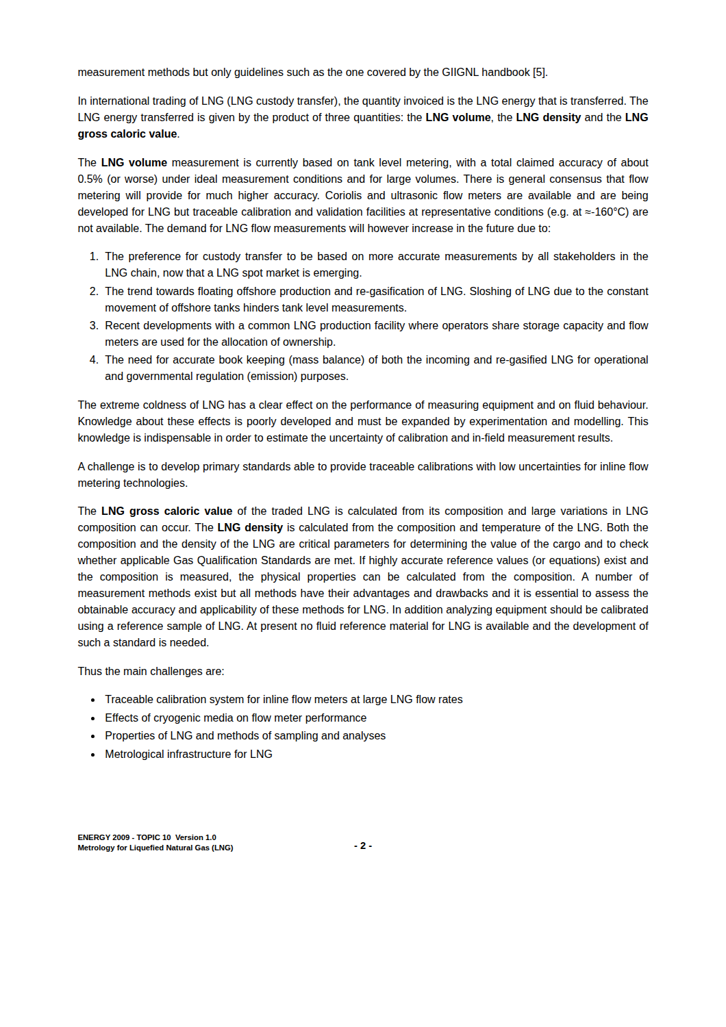measurement methods but only guidelines such as the one covered by the GIIGNL handbook [5].
In international trading of LNG (LNG custody transfer), the quantity invoiced is the LNG energy that is transferred. The LNG energy transferred is given by the product of three quantities: the LNG volume, the LNG density and the LNG gross caloric value.
The LNG volume measurement is currently based on tank level metering, with a total claimed accuracy of about 0.5% (or worse) under ideal measurement conditions and for large volumes. There is general consensus that flow metering will provide for much higher accuracy. Coriolis and ultrasonic flow meters are available and are being developed for LNG but traceable calibration and validation facilities at representative conditions (e.g. at ≈-160°C) are not available. The demand for LNG flow measurements will however increase in the future due to:
The preference for custody transfer to be based on more accurate measurements by all stakeholders in the LNG chain, now that a LNG spot market is emerging.
The trend towards floating offshore production and re-gasification of LNG. Sloshing of LNG due to the constant movement of offshore tanks hinders tank level measurements.
Recent developments with a common LNG production facility where operators share storage capacity and flow meters are used for the allocation of ownership.
The need for accurate book keeping (mass balance) of both the incoming and re-gasified LNG for operational and governmental regulation (emission) purposes.
The extreme coldness of LNG has a clear effect on the performance of measuring equipment and on fluid behaviour. Knowledge about these effects is poorly developed and must be expanded by experimentation and modelling. This knowledge is indispensable in order to estimate the uncertainty of calibration and in-field measurement results.
A challenge is to develop primary standards able to provide traceable calibrations with low uncertainties for inline flow metering technologies.
The LNG gross caloric value of the traded LNG is calculated from its composition and large variations in LNG composition can occur. The LNG density is calculated from the composition and temperature of the LNG. Both the composition and the density of the LNG are critical parameters for determining the value of the cargo and to check whether applicable Gas Qualification Standards are met. If highly accurate reference values (or equations) exist and the composition is measured, the physical properties can be calculated from the composition. A number of measurement methods exist but all methods have their advantages and drawbacks and it is essential to assess the obtainable accuracy and applicability of these methods for LNG. In addition analyzing equipment should be calibrated using a reference sample of LNG. At present no fluid reference material for LNG is available and the development of such a standard is needed.
Thus the main challenges are:
Traceable calibration system for inline flow meters at large LNG flow rates
Effects of cryogenic media on flow meter performance
Properties of LNG and methods of sampling and analyses
Metrological infrastructure for LNG
ENERGY 2009 - TOPIC 10 Version 1.0
Metrology for Liquefied Natural Gas (LNG) - 2 -